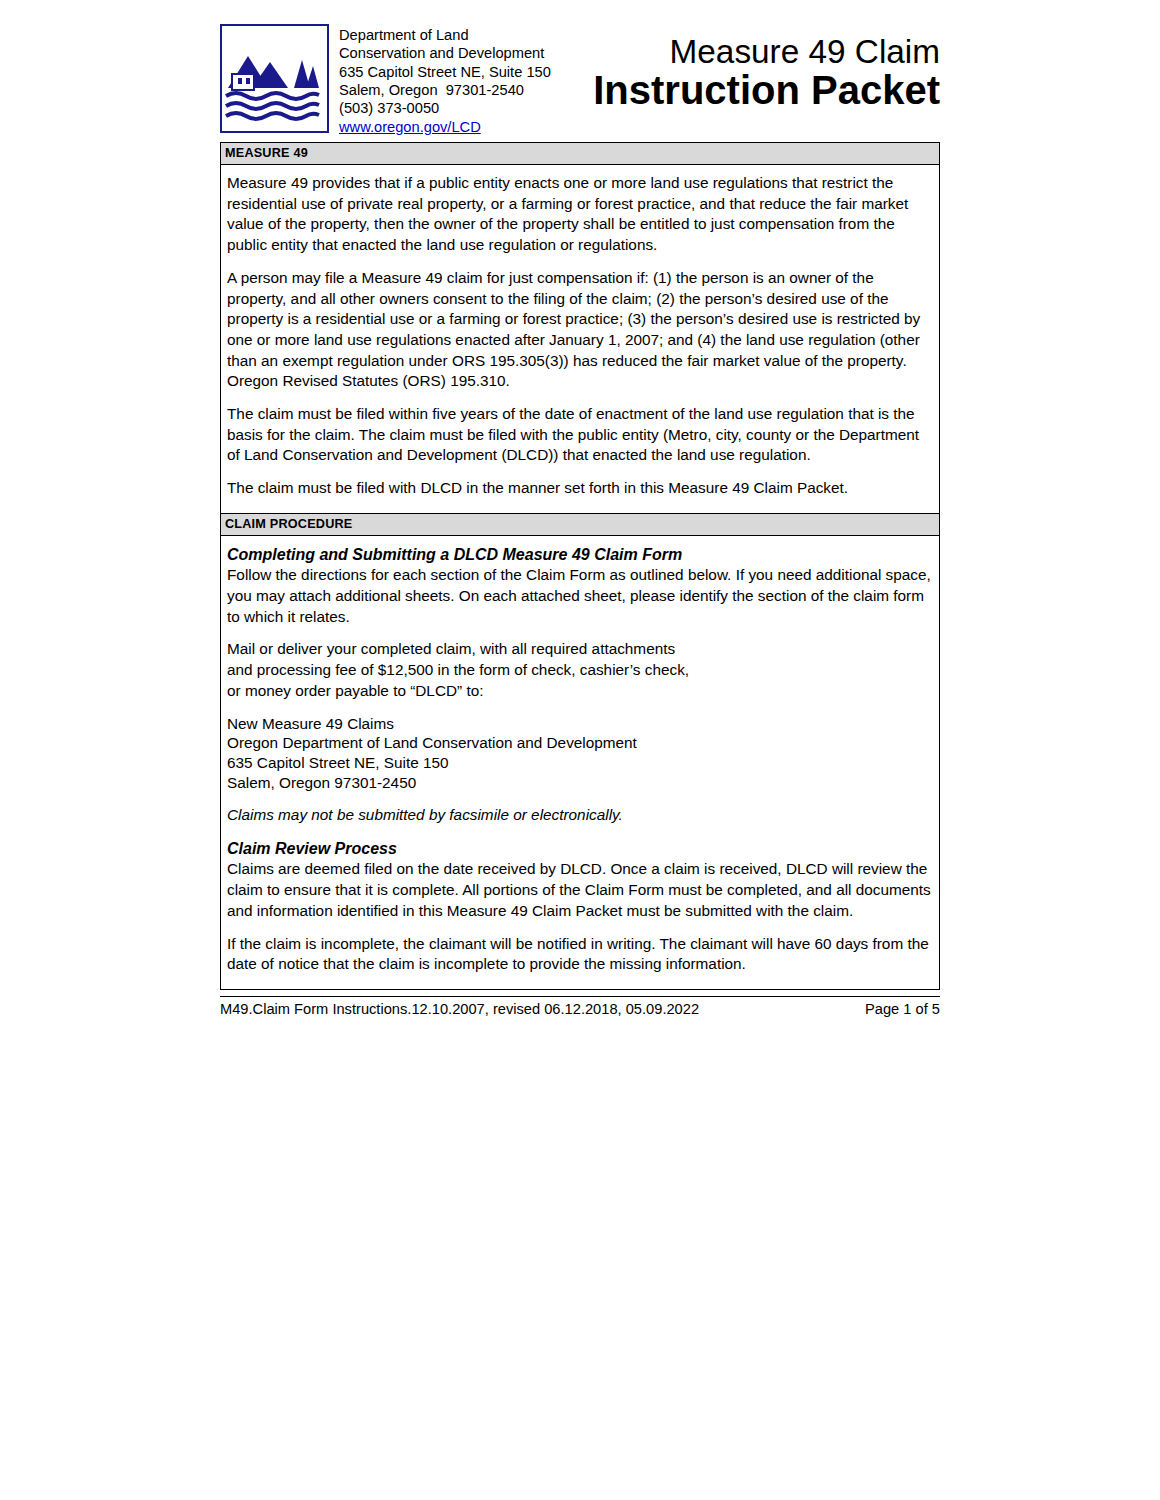Department of Land
Conservation and Development
635 Capitol Street NE, Suite 150
Salem, Oregon 97301-2540
(503) 373-0050
www.oregon.gov/LCD
Measure 49 Claim
Instruction Packet
MEASURE 49
Measure 49 provides that if a public entity enacts one or more land use regulations that restrict the residential use of private real property, or a farming or forest practice, and that reduce the fair market value of the property, then the owner of the property shall be entitled to just compensation from the public entity that enacted the land use regulation or regulations.
A person may file a Measure 49 claim for just compensation if: (1) the person is an owner of the property, and all other owners consent to the filing of the claim; (2) the person’s desired use of the property is a residential use or a farming or forest practice; (3) the person’s desired use is restricted by one or more land use regulations enacted after January 1, 2007; and (4) the land use regulation (other than an exempt regulation under ORS 195.305(3)) has reduced the fair market value of the property. Oregon Revised Statutes (ORS) 195.310.
The claim must be filed within five years of the date of enactment of the land use regulation that is the basis for the claim. The claim must be filed with the public entity (Metro, city, county or the Department of Land Conservation and Development (DLCD)) that enacted the land use regulation.
The claim must be filed with DLCD in the manner set forth in this Measure 49 Claim Packet.
CLAIM PROCEDURE
Completing and Submitting a DLCD Measure 49 Claim Form
Follow the directions for each section of the Claim Form as outlined below. If you need additional space, you may attach additional sheets. On each attached sheet, please identify the section of the claim form to which it relates.
Mail or deliver your completed claim, with all required attachments
and processing fee of $12,500 in the form of check, cashier’s check,
or money order payable to “DLCD” to:
New Measure 49 Claims
Oregon Department of Land Conservation and Development
635 Capitol Street NE, Suite 150
Salem, Oregon 97301-2450
Claims may not be submitted by facsimile or electronically.
Claim Review Process
Claims are deemed filed on the date received by DLCD. Once a claim is received, DLCD will review the claim to ensure that it is complete. All portions of the Claim Form must be completed, and all documents and information identified in this Measure 49 Claim Packet must be submitted with the claim.
If the claim is incomplete, the claimant will be notified in writing. The claimant will have 60 days from the date of notice that the claim is incomplete to provide the missing information.
M49.Claim Form Instructions.12.10.2007, revised 06.12.2018, 05.09.2022
Page 1 of 5